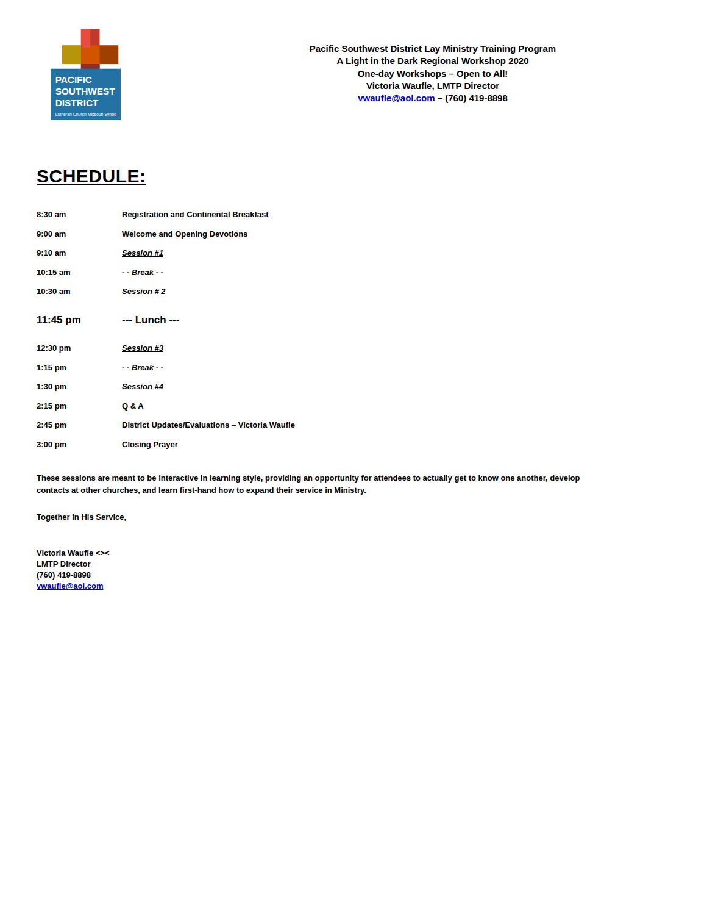Pacific Southwest District Lay Ministry Training Program
A Light in the Dark Regional Workshop 2020
One-day Workshops – Open to All!
Victoria Waufle, LMTP Director
vwaufle@aol.com – (760) 419-8898
SCHEDULE:
| 8:30 am | Registration and Continental Breakfast |
| 9:00 am | Welcome and Opening Devotions |
| 9:10 am | Session #1 |
| 10:15 am | - - Break - - |
| 10:30 am | Session # 2 |
| 11:45 pm | --- Lunch --- |
| 12:30 pm | Session #3 |
| 1:15 pm | - - Break - - |
| 1:30 pm | Session #4 |
| 2:15 pm | Q & A |
| 2:45 pm | District Updates/Evaluations – Victoria Waufle |
| 3:00 pm | Closing Prayer |
These sessions are meant to be interactive in learning style, providing an opportunity for attendees to actually get to know one another, develop contacts at other churches, and learn first-hand how to expand their service in Ministry.
Together in His Service,
Victoria Waufle <><
LMTP Director
(760) 419-8898
vwaufle@aol.com